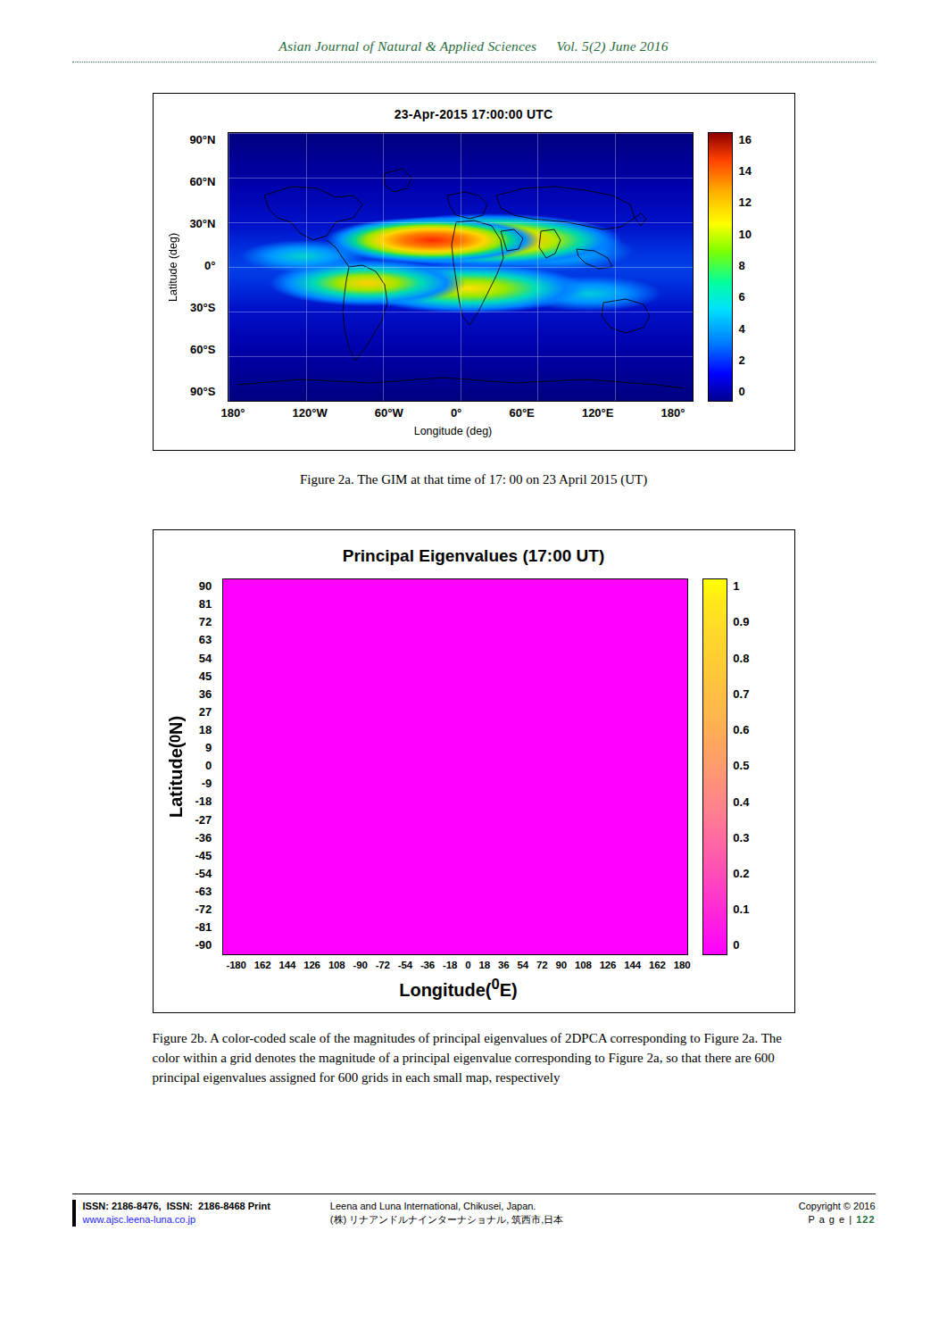Asian Journal of Natural & Applied Sciences Vol. 5(2) June 2016
23-Apr-2015 17:00:00 UTC
Latitude (deg)
90°N 60°N 30°N 0° 30°S 60°S 90°S
16 14 12 10 8 6 4 2 0
180° 120°W 60°W 0° 60°E 120°E 180°
Longitude (deg)
Figure 2a. The GIM at that time of 17: 00 on 23 April 2015 (UT)
Principal Eigenvalues (17:00 UT)
Latitude(0N)
9081726354 453627189 0-9-18-27-36 -45-54-63-72-81-90
10.90.80.70.6 0.50.40.30.20.10
-180162144126108-90 -72-54-36-180 1836547290 108126144162180
Longitude(0E)
Figure 2b. A color-coded scale of the magnitudes of principal eigenvalues of 2DPCA corresponding to Figure 2a. The color within a grid denotes the magnitude of a principal eigenvalue corresponding to Figure 2a, so that there are 600 principal eigenvalues assigned for 600 grids in each small map, respectively
ISSN: 2186-8476, ISSN: 2186-8468 Print
www.ajsc.leena-luna.co.jp
Leena and Luna International, Chikusei, Japan.
(株) リナアンドルナインターナショナル, 筑西市,日本
Copyright © 2016
P a g e | 122